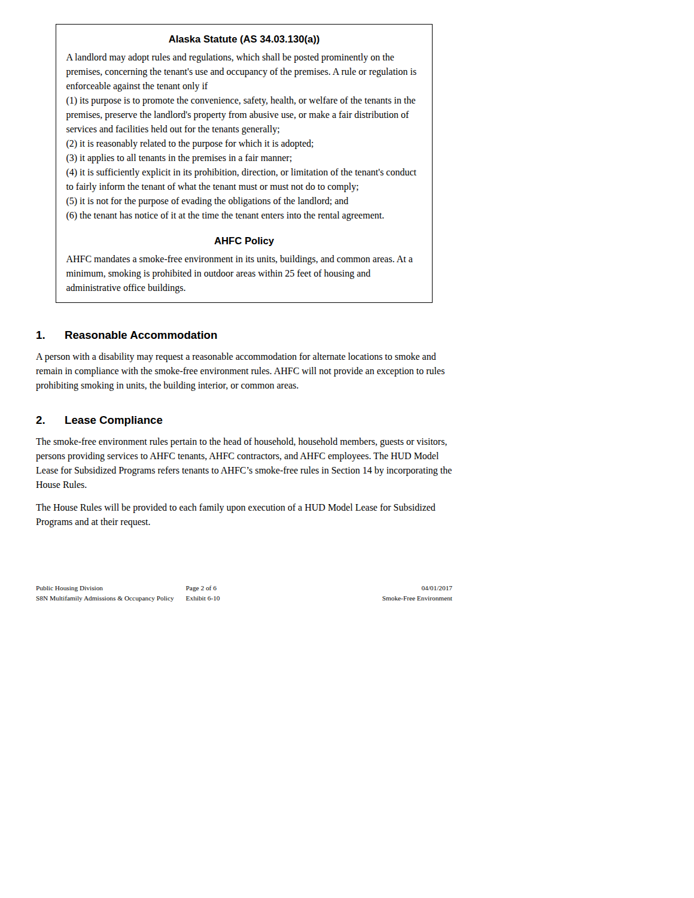Alaska Statute (AS 34.03.130(a))
A landlord may adopt rules and regulations, which shall be posted prominently on the premises, concerning the tenant's use and occupancy of the premises. A rule or regulation is enforceable against the tenant only if
(1) its purpose is to promote the convenience, safety, health, or welfare of the tenants in the premises, preserve the landlord's property from abusive use, or make a fair distribution of services and facilities held out for the tenants generally;
(2) it is reasonably related to the purpose for which it is adopted;
(3) it applies to all tenants in the premises in a fair manner;
(4) it is sufficiently explicit in its prohibition, direction, or limitation of the tenant's conduct to fairly inform the tenant of what the tenant must or must not do to comply;
(5) it is not for the purpose of evading the obligations of the landlord; and
(6) the tenant has notice of it at the time the tenant enters into the rental agreement.
AHFC Policy
AHFC mandates a smoke-free environment in its units, buildings, and common areas. At a minimum, smoking is prohibited in outdoor areas within 25 feet of housing and administrative office buildings.
1. Reasonable Accommodation
A person with a disability may request a reasonable accommodation for alternate locations to smoke and remain in compliance with the smoke-free environment rules. AHFC will not provide an exception to rules prohibiting smoking in units, the building interior, or common areas.
2. Lease Compliance
The smoke-free environment rules pertain to the head of household, household members, guests or visitors, persons providing services to AHFC tenants, AHFC contractors, and AHFC employees. The HUD Model Lease for Subsidized Programs refers tenants to AHFC’s smoke-free rules in Section 14 by incorporating the House Rules.
The House Rules will be provided to each family upon execution of a HUD Model Lease for Subsidized Programs and at their request.
| Public Housing Division | Page 2 of 6 | 04/01/2017 |
| S8N Multifamily Admissions & Occupancy Policy | Exhibit 6-10 | Smoke-Free Environment |